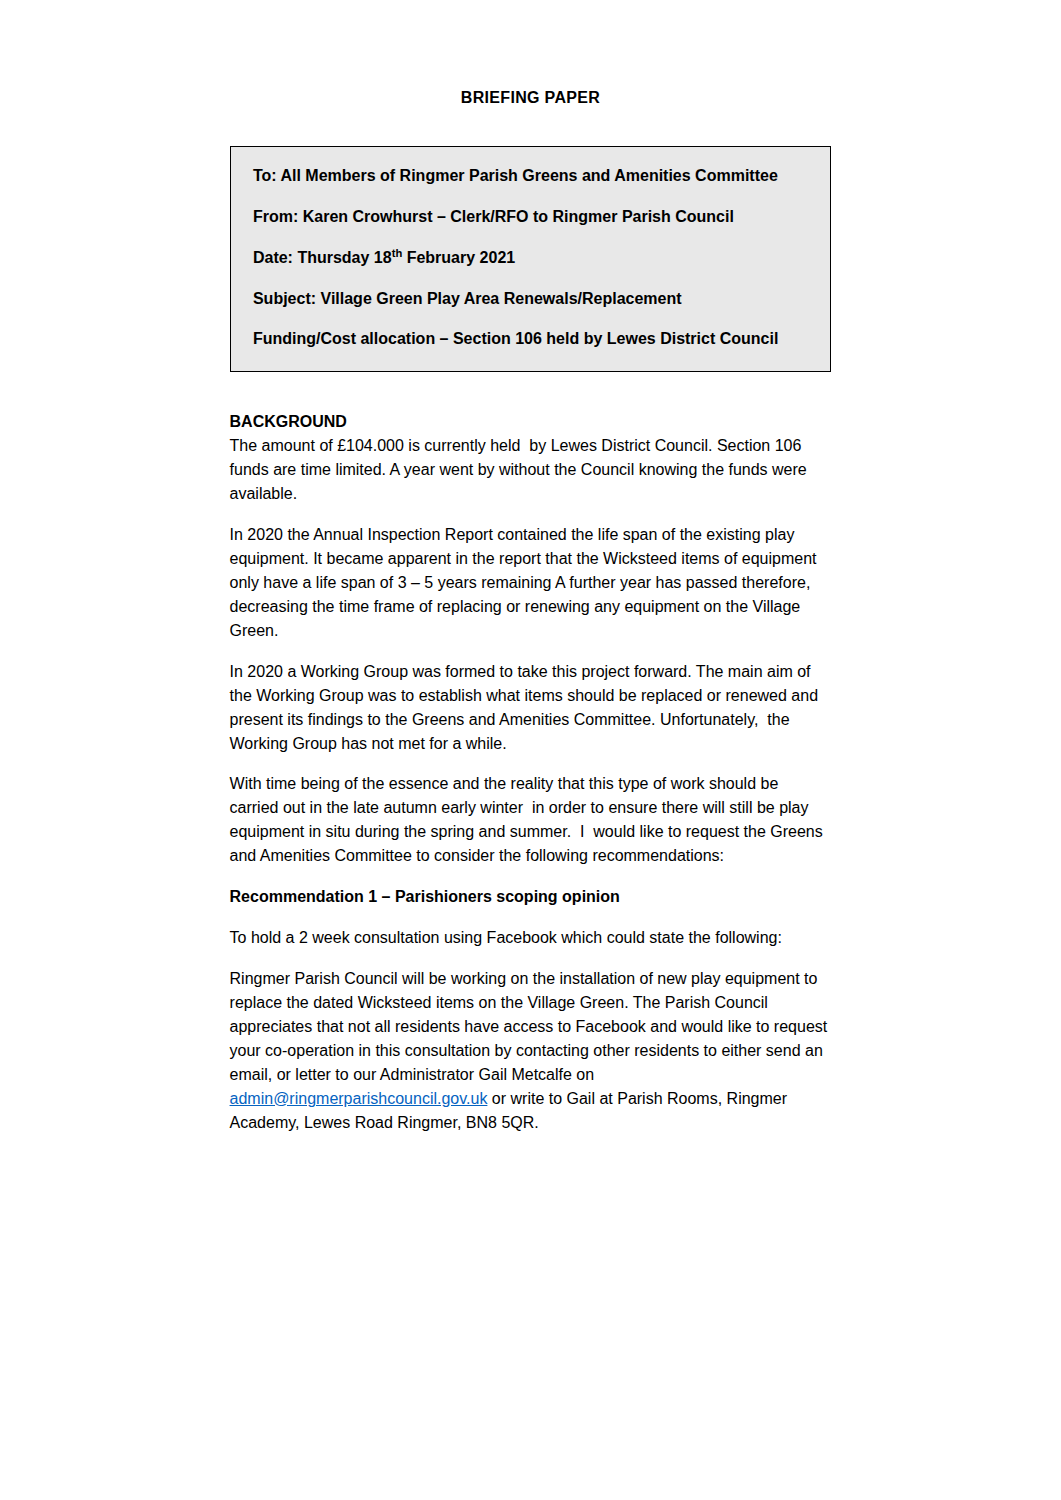BRIEFING PAPER
To: All Members of Ringmer Parish Greens and Amenities Committee
From: Karen Crowhurst – Clerk/RFO to Ringmer Parish Council
Date: Thursday 18th February 2021
Subject: Village Green Play Area Renewals/Replacement
Funding/Cost allocation – Section 106 held by Lewes District Council
BACKGROUND
The amount of £104.000 is currently held by Lewes District Council. Section 106 funds are time limited. A year went by without the Council knowing the funds were available.
In 2020 the Annual Inspection Report contained the life span of the existing play equipment. It became apparent in the report that the Wicksteed items of equipment only have a life span of 3 – 5 years remaining A further year has passed therefore, decreasing the time frame of replacing or renewing any equipment on the Village Green.
In 2020 a Working Group was formed to take this project forward. The main aim of the Working Group was to establish what items should be replaced or renewed and present its findings to the Greens and Amenities Committee. Unfortunately, the Working Group has not met for a while.
With time being of the essence and the reality that this type of work should be carried out in the late autumn early winter in order to ensure there will still be play equipment in situ during the spring and summer. I would like to request the Greens and Amenities Committee to consider the following recommendations:
Recommendation 1 – Parishioners scoping opinion
To hold a 2 week consultation using Facebook which could state the following:
Ringmer Parish Council will be working on the installation of new play equipment to replace the dated Wicksteed items on the Village Green. The Parish Council appreciates that not all residents have access to Facebook and would like to request your co-operation in this consultation by contacting other residents to either send an email, or letter to our Administrator Gail Metcalfe on admin@ringmerparishcouncil.gov.uk or write to Gail at Parish Rooms, Ringmer Academy, Lewes Road Ringmer, BN8 5QR.